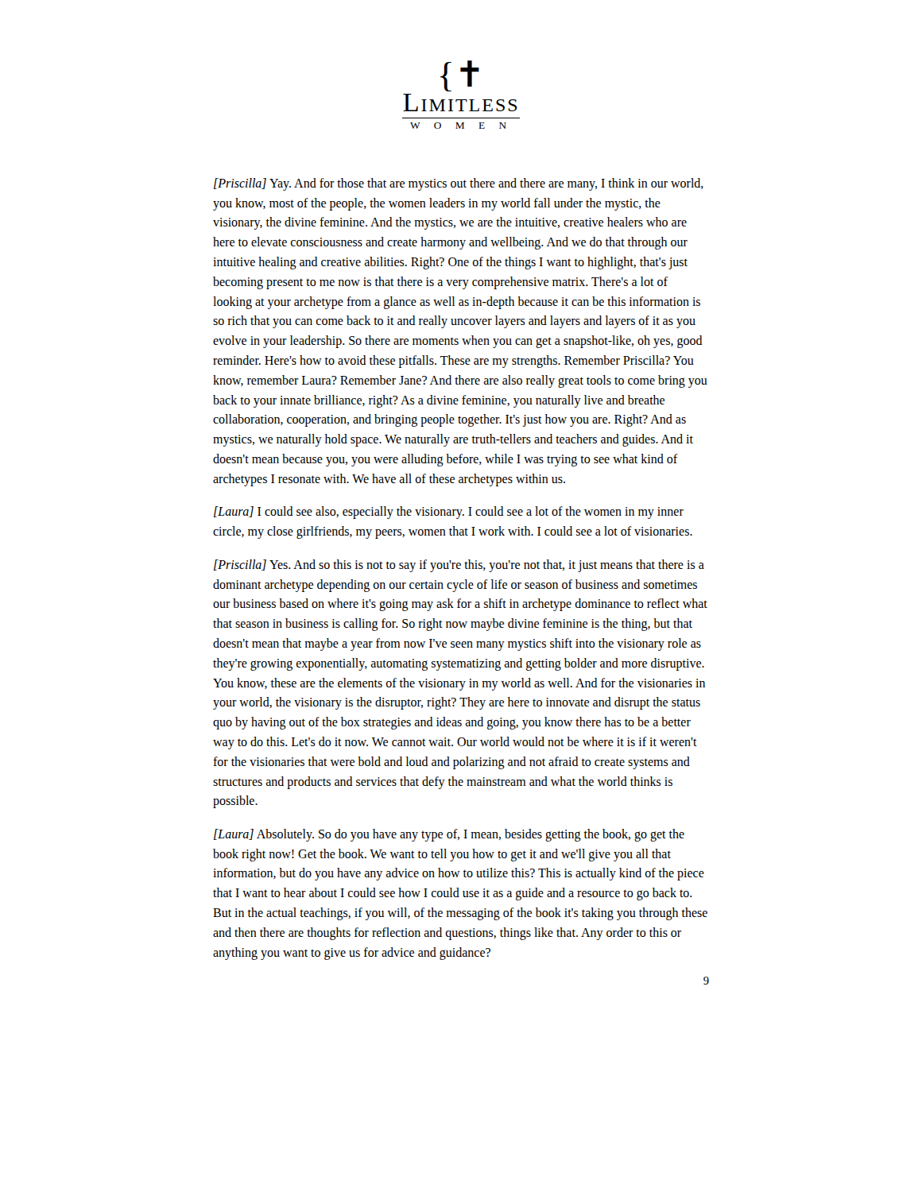{✝ Limitless W O M E N
[Priscilla] Yay. And for those that are mystics out there and there are many, I think in our world, you know, most of the people, the women leaders in my world fall under the mystic, the visionary, the divine feminine. And the mystics, we are the intuitive, creative healers who are here to elevate consciousness and create harmony and wellbeing. And we do that through our intuitive healing and creative abilities. Right? One of the things I want to highlight, that's just becoming present to me now is that there is a very comprehensive matrix. There's a lot of looking at your archetype from a glance as well as in-depth because it can be this information is so rich that you can come back to it and really uncover layers and layers and layers of it as you evolve in your leadership. So there are moments when you can get a snapshot-like, oh yes, good reminder. Here's how to avoid these pitfalls. These are my strengths. Remember Priscilla? You know, remember Laura? Remember Jane? And there are also really great tools to come bring you back to your innate brilliance, right? As a divine feminine, you naturally live and breathe collaboration, cooperation, and bringing people together. It's just how you are. Right? And as mystics, we naturally hold space. We naturally are truth-tellers and teachers and guides. And it doesn't mean because you, you were alluding before, while I was trying to see what kind of archetypes I resonate with. We have all of these archetypes within us.
[Laura] I could see also, especially the visionary. I could see a lot of the women in my inner circle, my close girlfriends, my peers, women that I work with. I could see a lot of visionaries.
[Priscilla] Yes. And so this is not to say if you're this, you're not that, it just means that there is a dominant archetype depending on our certain cycle of life or season of business and sometimes our business based on where it's going may ask for a shift in archetype dominance to reflect what that season in business is calling for. So right now maybe divine feminine is the thing, but that doesn't mean that maybe a year from now I've seen many mystics shift into the visionary role as they're growing exponentially, automating systematizing and getting bolder and more disruptive. You know, these are the elements of the visionary in my world as well. And for the visionaries in your world, the visionary is the disruptor, right? They are here to innovate and disrupt the status quo by having out of the box strategies and ideas and going, you know there has to be a better way to do this. Let's do it now. We cannot wait. Our world would not be where it is if it weren't for the visionaries that were bold and loud and polarizing and not afraid to create systems and structures and products and services that defy the mainstream and what the world thinks is possible.
[Laura] Absolutely. So do you have any type of, I mean, besides getting the book, go get the book right now! Get the book. We want to tell you how to get it and we'll give you all that information, but do you have any advice on how to utilize this? This is actually kind of the piece that I want to hear about I could see how I could use it as a guide and a resource to go back to. But in the actual teachings, if you will, of the messaging of the book it's taking you through these and then there are thoughts for reflection and questions, things like that. Any order to this or anything you want to give us for advice and guidance?
9